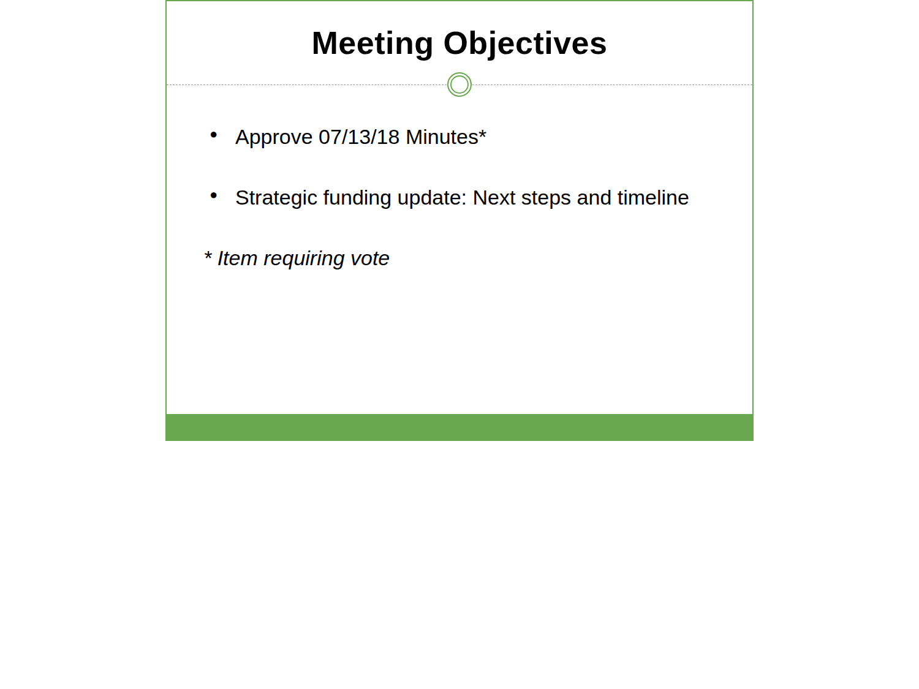Meeting Objectives
Approve 07/13/18 Minutes*
Strategic funding update: Next steps and timeline
* Item requiring vote